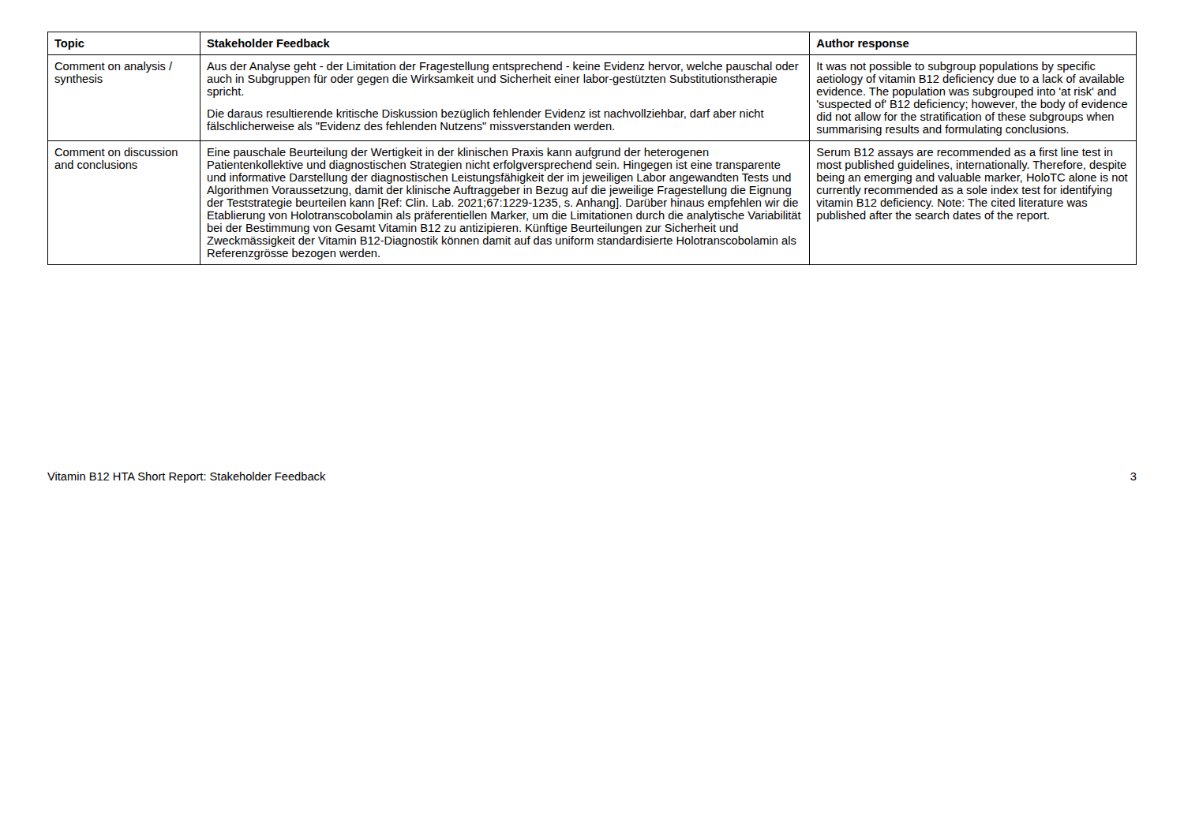| Topic | Stakeholder Feedback | Author response |
| --- | --- | --- |
| Comment on analysis / synthesis | Aus der Analyse geht - der Limitation der Fragestellung entsprechend - keine Evidenz hervor, welche pauschal oder auch in Subgruppen für oder gegen die Wirksamkeit und Sicherheit einer labor-gestützten Substitutionstherapie spricht. Die daraus resultierende kritische Diskussion bezüglich fehlender Evidenz ist nachvollziehbar, darf aber nicht fälschlicherweise als "Evidenz des fehlenden Nutzens" missverstanden werden. | It was not possible to subgroup populations by specific aetiology of vitamin B12 deficiency due to a lack of available evidence. The population was subgrouped into 'at risk' and 'suspected of' B12 deficiency; however, the body of evidence did not allow for the stratification of these subgroups when summarising results and formulating conclusions. |
| Comment on discussion and conclusions | Eine pauschale Beurteilung der Wertigkeit in der klinischen Praxis kann aufgrund der heterogenen Patientenkollektive und diagnostischen Strategien nicht erfolgversprechend sein. Hingegen ist eine transparente und informative Darstellung der diagnostischen Leistungsfähigkeit der im jeweiligen Labor angewandten Tests und Algorithmen Voraussetzung, damit der klinische Auftraggeber in Bezug auf die jeweilige Fragestellung die Eignung der Teststrategie beurteilen kann [Ref: Clin. Lab. 2021;67:1229-1235, s. Anhang]. Darüber hinaus empfehlen wir die Etablierung von Holotranscobolamin als präferentiellen Marker, um die Limitationen durch die analytische Variabilität bei der Bestimmung von Gesamt Vitamin B12 zu antizipieren. Künftige Beurteilungen zur Sicherheit und Zweckmässigkeit der Vitamin B12-Diagnostik können damit auf das uniform standardisierte Holotranscobolamin als Referenzgrösse bezogen werden. | Serum B12 assays are recommended as a first line test in most published guidelines, internationally. Therefore, despite being an emerging and valuable marker, HoloTC alone is not currently recommended as a sole index test for identifying vitamin B12 deficiency. Note: The cited literature was published after the search dates of the report. |
Vitamin B12 HTA Short Report: Stakeholder Feedback 3